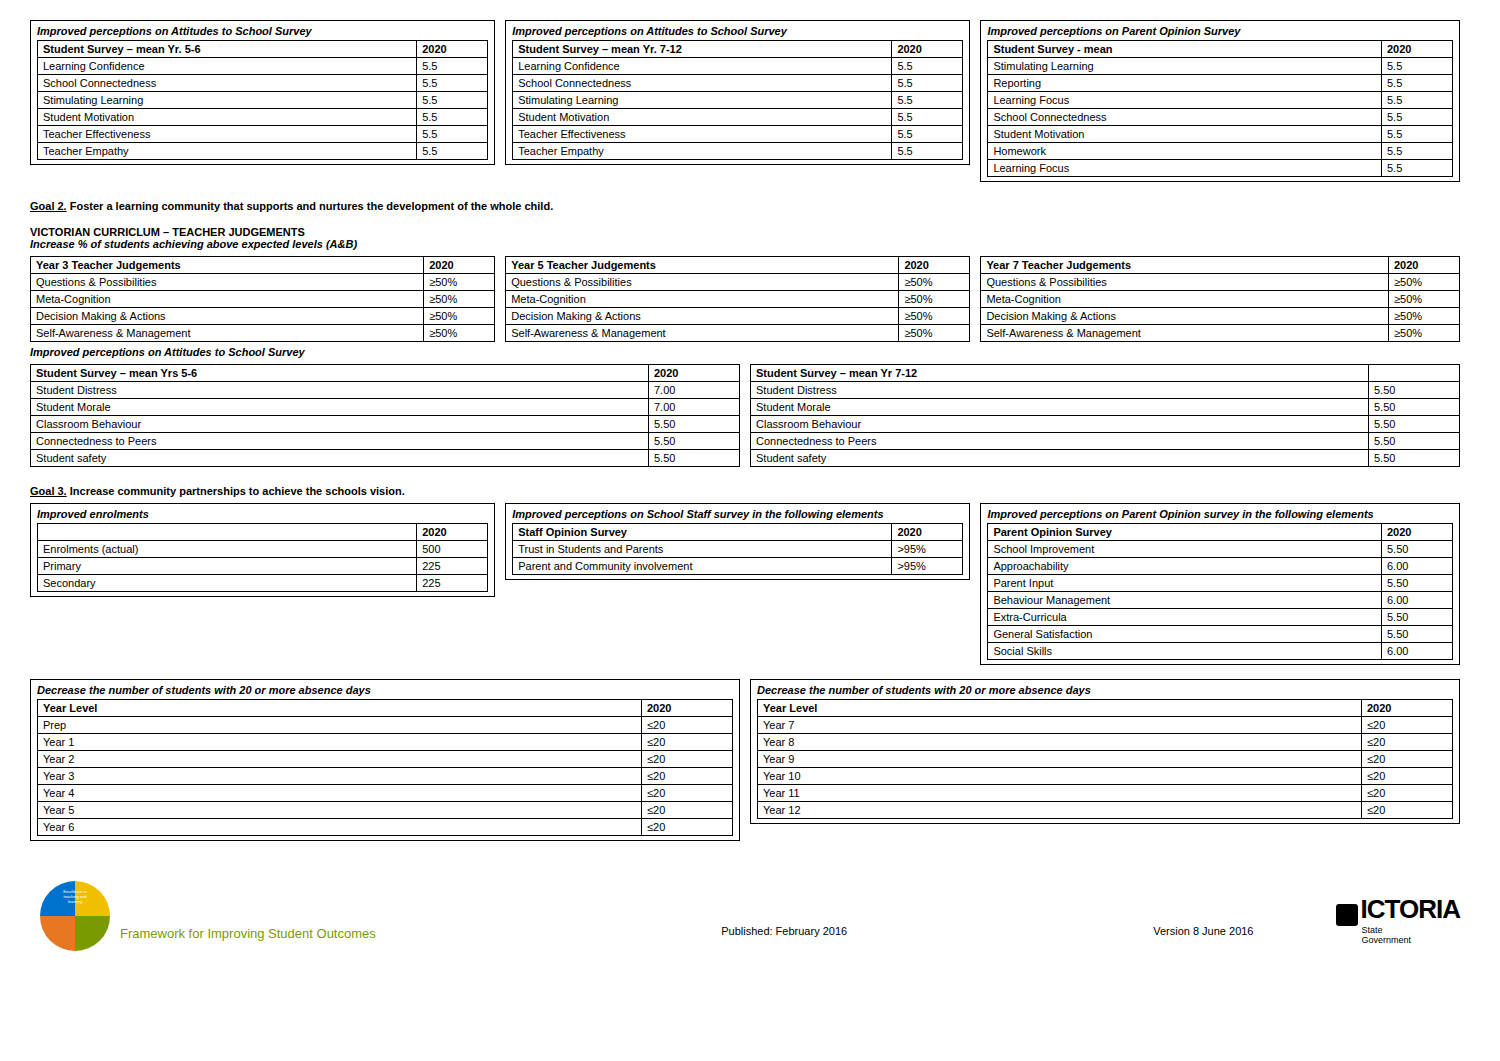| Improved perceptions on Attitudes to School Survey / Student Survey – mean Yr. 5-6 / 2020 / / --- / --- / / Learning Confidence / 5.5 / / School Connectedness / 5.5 / / Stimulating Learning / 5.5 / / Student Motivation / 5.5 / / Teacher Effectiveness / 5.5 / / Teacher Empathy / 5.5 / | Improved perceptions on Attitudes to School Survey / Student Survey – mean Yr. 7-12 / 2020 / / --- / --- / / Learning Confidence / 5.5 / / School Connectedness / 5.5 / / Stimulating Learning / 5.5 / / Student Motivation / 5.5 / / Teacher Effectiveness / 5.5 / / Teacher Empathy / 5.5 / | Improved perceptions on Parent Opinion Survey / Student Survey - mean / 2020 / / --- / --- / / Stimulating Learning / 5.5 / / Reporting / 5.5 / / Learning Focus / 5.5 / / School Connectedness / 5.5 / / Student Motivation / 5.5 / / Homework / 5.5 / / Learning Focus / 5.5 / |
Goal 2. Foster a learning community that supports and nurtures the development of the whole child.
VICTORIAN CURRICLUM – TEACHER JUDGEMENTS
Increase % of students achieving above expected levels (A&B)
| / Year 3 Teacher Judgements / 2020 / / --- / --- / / Questions & Possibilities / ≥50% / / Meta-Cognition / ≥50% / / Decision Making & Actions / ≥50% / / Self-Awareness & Management / ≥50% / | / Year 5 Teacher Judgements / 2020 / / --- / --- / / Questions & Possibilities / ≥50% / / Meta-Cognition / ≥50% / / Decision Making & Actions / ≥50% / / Self-Awareness & Management / ≥50% / | / Year 7 Teacher Judgements / 2020 / / --- / --- / / Questions & Possibilities / ≥50% / / Meta-Cognition / ≥50% / / Decision Making & Actions / ≥50% / / Self-Awareness & Management / ≥50% / |
Improved perceptions on Attitudes to School Survey
| / Student Survey – mean Yrs 5-6 / 2020 / / --- / --- / / Student Distress / 7.00 / / Student Morale / 7.00 / / Classroom Behaviour / 5.50 / / Connectedness to Peers / 5.50 / / Student safety / 5.50 / | / Student Survey – mean Yr 7-12 / / / --- / --- / / Student Distress / 5.50 / / Student Morale / 5.50 / / Classroom Behaviour / 5.50 / / Connectedness to Peers / 5.50 / / Student safety / 5.50 / |
Goal 3. Increase community partnerships to achieve the schools vision.
| Improved enrolments / / 2020 / / --- / --- / / Enrolments (actual) / 500 / / Primary / 225 / / Secondary / 225 / | Improved perceptions on School Staff survey in the following elements / Staff Opinion Survey / 2020 / / --- / --- / / Trust in Students and Parents / >95% / / Parent and Community involvement / >95% / | Improved perceptions on Parent Opinion survey in the following elements / Parent Opinion Survey / 2020 / / --- / --- / / School Improvement / 5.50 / / Approachability / 6.00 / / Parent Input / 5.50 / / Behaviour Management / 6.00 / / Extra-Curricula / 5.50 / / General Satisfaction / 5.50 / / Social Skills / 6.00 / |
| Decrease the number of students with 20 or more absence days / Year Level / 2020 / / --- / --- / / Prep / ≤20 / / Year 1 / ≤20 / / Year 2 / ≤20 / / Year 3 / ≤20 / / Year 4 / ≤20 / / Year 5 / ≤20 / / Year 6 / ≤20 / | Decrease the number of students with 20 or more absence days / Year Level / 2020 / / --- / --- / / Year 7 / ≤20 / / Year 8 / ≤20 / / Year 9 / ≤20 / / Year 10 / ≤20 / / Year 11 / ≤20 / / Year 12 / ≤20 / |
Excellence in
teaching and
learning
Framework for Improving Student Outcomes
Published: February 2016
Version 8 June 2016
ICTORIA
State
Government